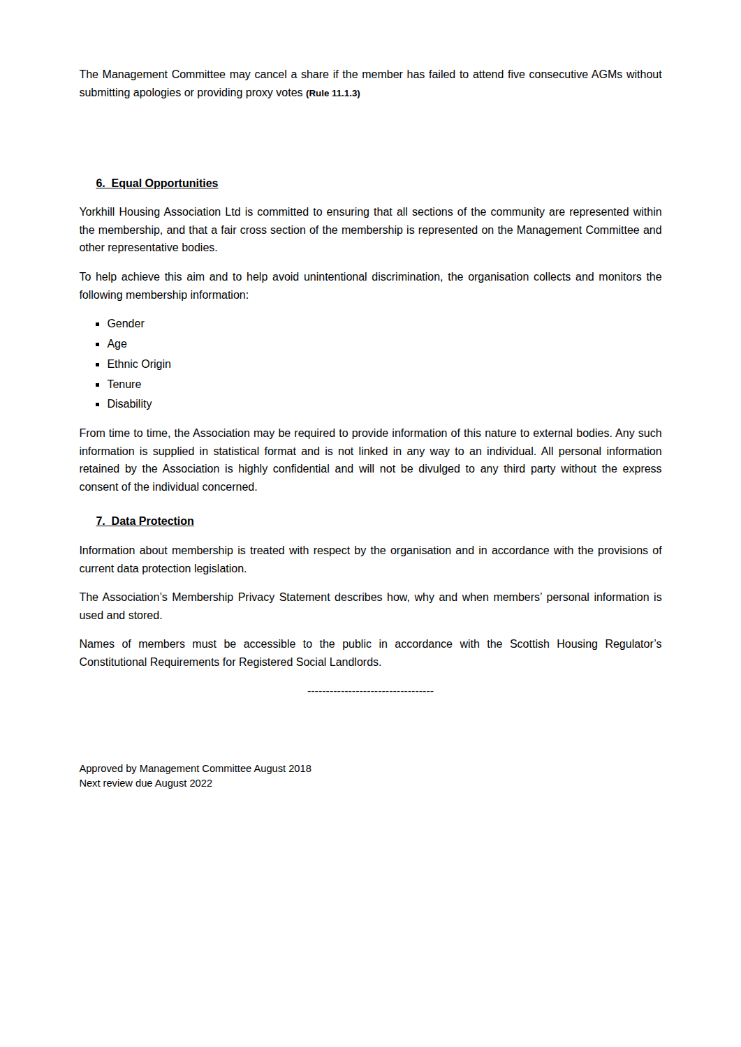The Management Committee may cancel a share if the member has failed to attend five consecutive AGMs without submitting apologies or providing proxy votes (Rule 11.1.3)
6. Equal Opportunities
Yorkhill Housing Association Ltd is committed to ensuring that all sections of the community are represented within the membership, and that a fair cross section of the membership is represented on the Management Committee and other representative bodies.
To help achieve this aim and to help avoid unintentional discrimination, the organisation collects and monitors the following membership information:
Gender
Age
Ethnic Origin
Tenure
Disability
From time to time, the Association may be required to provide information of this nature to external bodies. Any such information is supplied in statistical format and is not linked in any way to an individual. All personal information retained by the Association is highly confidential and will not be divulged to any third party without the express consent of the individual concerned.
7. Data Protection
Information about membership is treated with respect by the organisation and in accordance with the provisions of current data protection legislation.
The Association’s Membership Privacy Statement describes how, why and when members’ personal information is used and stored.
Names of members must be accessible to the public in accordance with the Scottish Housing Regulator’s Constitutional Requirements for Registered Social Landlords.
----------------------------------
Approved by Management Committee August 2018
Next review due August 2022